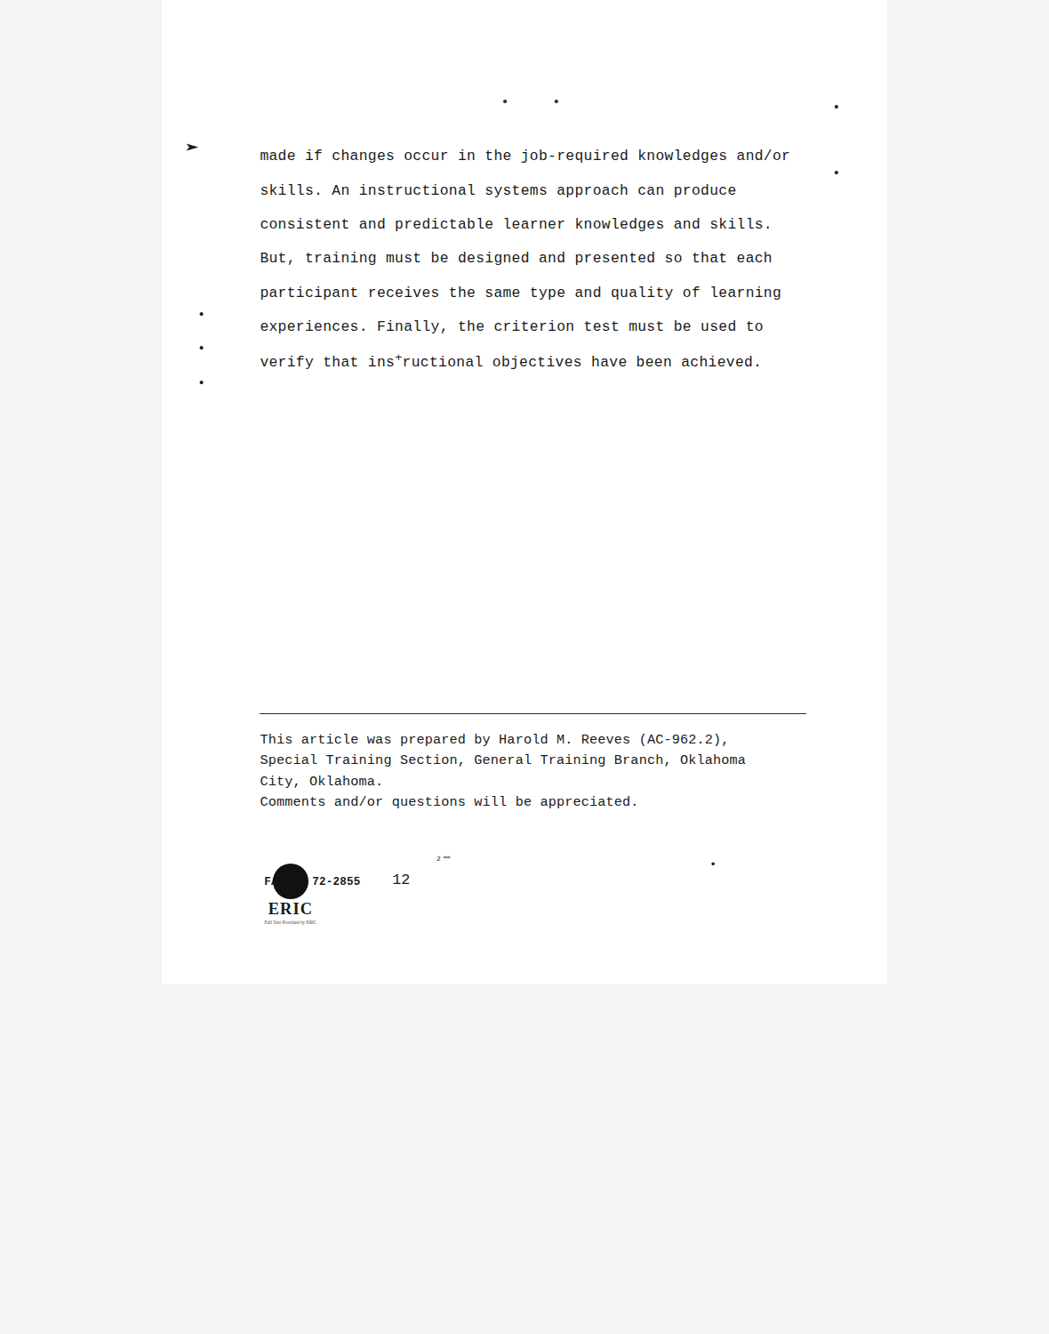➤
•
•
•
•
•
• •
made if changes occur in the job-required knowledges and/or skills. An instructional systems approach can produce consistent and predictable learner knowledges and skills. But, training must be designed and presented so that each participant receives the same type and quality of learning experiences. Finally, the criterion test must be used to verify that ins+ructional objectives have been achieved.
This article was prepared by Harold M. Reeves (AC-962.2),
Special Training Section, General Training Branch, Oklahoma
City, Oklahoma.
Comments and/or questions will be appreciated.
₂⇔
FAA AC 72-2855
12
•
ERIC
Full Text Provided by ERIC